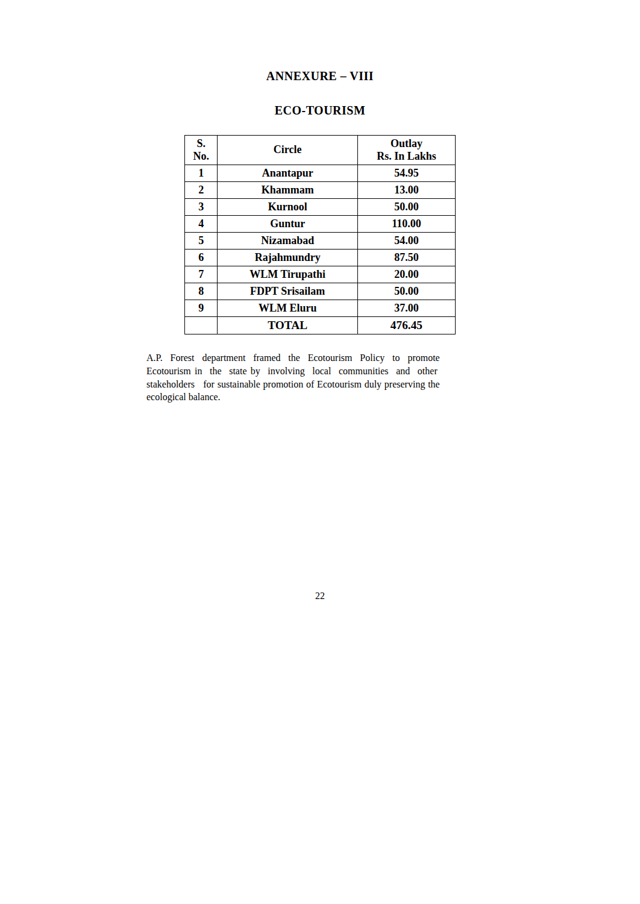ANNEXURE – VIII
ECO-TOURISM
| S. No. | Circle | Outlay Rs. In Lakhs |
| --- | --- | --- |
| 1 | Anantapur | 54.95 |
| 2 | Khammam | 13.00 |
| 3 | Kurnool | 50.00 |
| 4 | Guntur | 110.00 |
| 5 | Nizamabad | 54.00 |
| 6 | Rajahmundry | 87.50 |
| 7 | WLM Tirupathi | 20.00 |
| 8 | FDPT Srisailam | 50.00 |
| 9 | WLM Eluru | 37.00 |
| | TOTAL | 476.45 |
A.P. Forest department framed the Ecotourism Policy to promote Ecotourism in the state by involving local communities and other stakeholders for sustainable promotion of Ecotourism duly preserving the ecological balance.
22